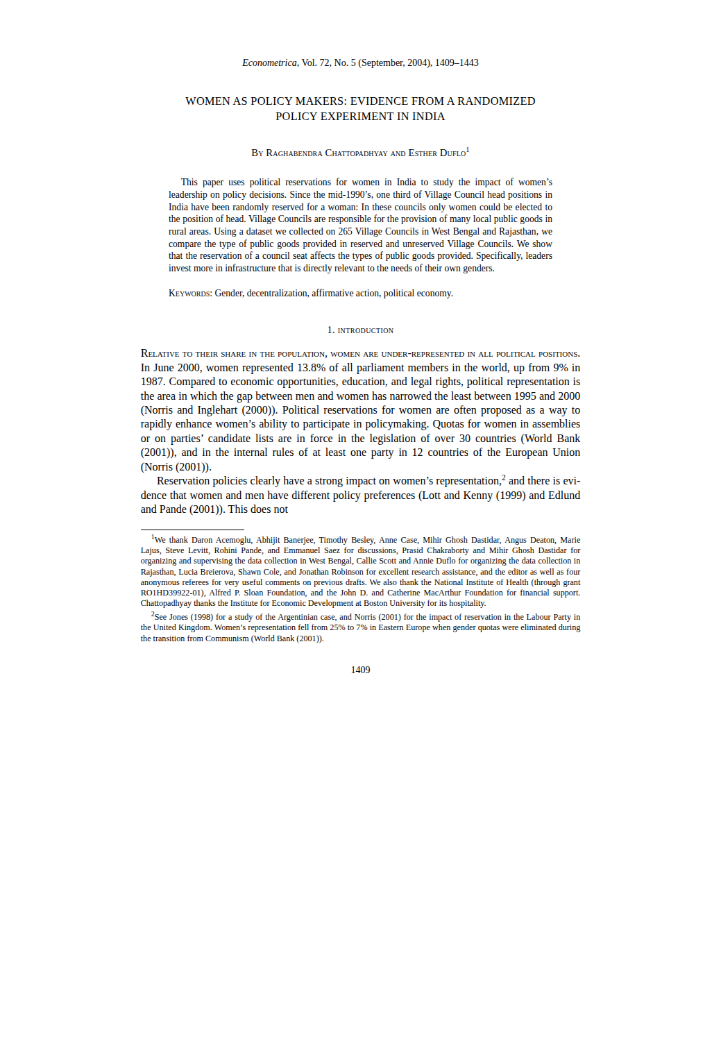Econometrica, Vol. 72, No. 5 (September, 2004), 1409–1443
Women as Policy Makers: Evidence from a Randomized
Policy Experiment in India
By Raghabendra Chattopadhyay and Esther Duflo1
This paper uses political reservations for women in India to study the impact of women’s leadership on policy decisions. Since the mid-1990’s, one third of Village Council head positions in India have been randomly reserved for a woman: In these councils only women could be elected to the position of head. Village Councils are responsible for the provision of many local public goods in rural areas. Using a dataset we collected on 265 Village Councils in West Bengal and Rajasthan, we compare the type of public goods provided in reserved and unreserved Village Councils. We show that the reservation of a council seat affects the types of public goods provided. Specifically, leaders invest more in infrastructure that is directly relevant to the needs of their own genders.
Keywords: Gender, decentralization, affirmative action, political economy.
1. introduction
Relative to their share in the population, women are under-represented in all political positions. In June 2000, women represented 13.8% of all parliament members in the world, up from 9% in 1987. Compared to economic opportunities, education, and legal rights, political representation is the area in which the gap between men and women has narrowed the least between 1995 and 2000 (Norris and Inglehart (2000)). Political reservations for women are often proposed as a way to rapidly enhance women’s ability to participate in policymaking. Quotas for women in assemblies or on parties’ candidate lists are in force in the legislation of over 30 countries (World Bank (2001)), and in the internal rules of at least one party in 12 countries of the European Union (Norris (2001)).
Reservation policies clearly have a strong impact on women’s representation,2 and there is evidence that women and men have different policy preferences (Lott and Kenny (1999) and Edlund and Pande (2001)). This does not
1We thank Daron Acemoglu, Abhijit Banerjee, Timothy Besley, Anne Case, Mihir Ghosh Dastidar, Angus Deaton, Marie Lajus, Steve Levitt, Rohini Pande, and Emmanuel Saez for discussions, Prasid Chakraborty and Mihir Ghosh Dastidar for organizing and supervising the data collection in West Bengal, Callie Scott and Annie Duflo for organizing the data collection in Rajasthan, Lucia Breierova, Shawn Cole, and Jonathan Robinson for excellent research assistance, and the editor as well as four anonymous referees for very useful comments on previous drafts. We also thank the National Institute of Health (through grant RO1HD39922-01), Alfred P. Sloan Foundation, and the John D. and Catherine MacArthur Foundation for financial support. Chattopadhyay thanks the Institute for Economic Development at Boston University for its hospitality.
2See Jones (1998) for a study of the Argentinian case, and Norris (2001) for the impact of reservation in the Labour Party in the United Kingdom. Women’s representation fell from 25% to 7% in Eastern Europe when gender quotas were eliminated during the transition from Communism (World Bank (2001)).
1409